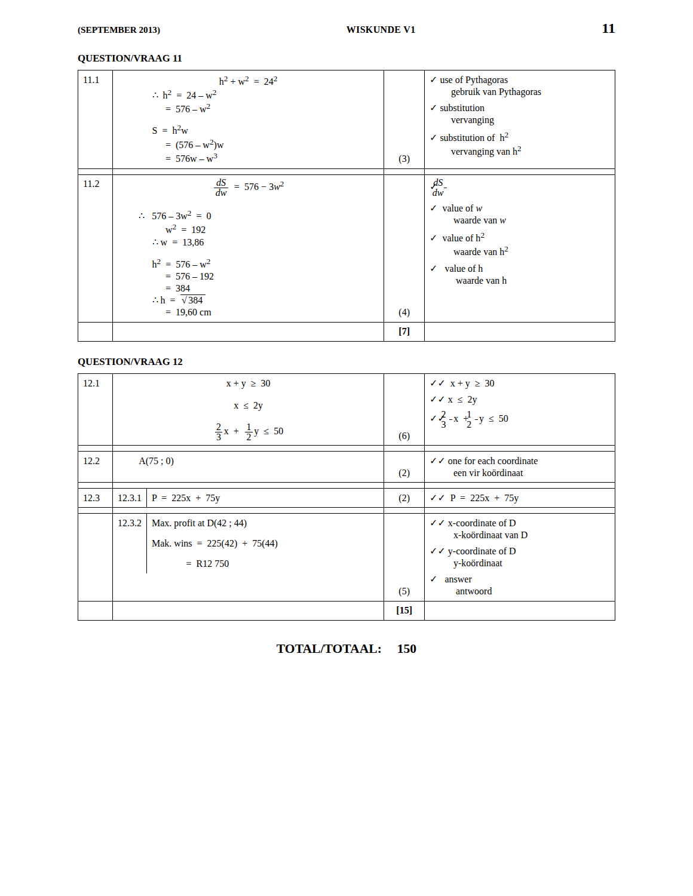(SEPTEMBER 2013)
WISKUNDE V1
11
QUESTION/VRAAG 11
| 11.1 | h 2 + w 2 = 24 2 ∴ h 2 = 24 – w 2 = 576 – w 2 S = h 2 w = (576 – w 2 )w = 576w – w 3 | (3) | ✓ use of Pythagoras gebruik van Pythagoras ✓ substitution vervanging ✓ substitution of h 2 vervanging van h 2 |
| 11.2 | dS dw = 576 − 3 w 2 ∴ 576 – 3w 2 = 0 w 2 = 192 ∴ w = 13,86 h 2 = 576 – w 2 = 576 – 192 = 384 ∴ h = √ 384 = 19,60 cm | (4) | ✓ dS dw ✓ value of w waarde van w ✓ value of h 2 waarde van h 2 ✓ value of h waarde van h |
| | | [7] | |
QUESTION/VRAAG 12
| 12.1 | x + y ≥ 30 x ≤ 2y 2 3 x + 1 2 y ≤ 50 | (6) | ✓✓ x + y ≥ 30 ✓✓ x ≤ 2y ✓✓ 2 3 x + 1 2 y ≤ 50 |
| 12.2 | A(75 ; 0) | (2) | ✓✓ one for each coordinate een vir koördinaat |
| 12.3 | / 12.3.1 / P = 225x + 75y / | (2) | ✓✓ P = 225x + 75y |
| | / 12.3.2 / Max. profit at D(42 ; 44) Mak. wins = 225(42) + 75(44) = R12 750 / | (5) | ✓✓ x-coordinate of D x-koördinaat van D ✓✓ y-coordinate of D y-koördinaat ✓ answer antwoord |
| | | [15] | |
TOTAL/TOTAAL:150